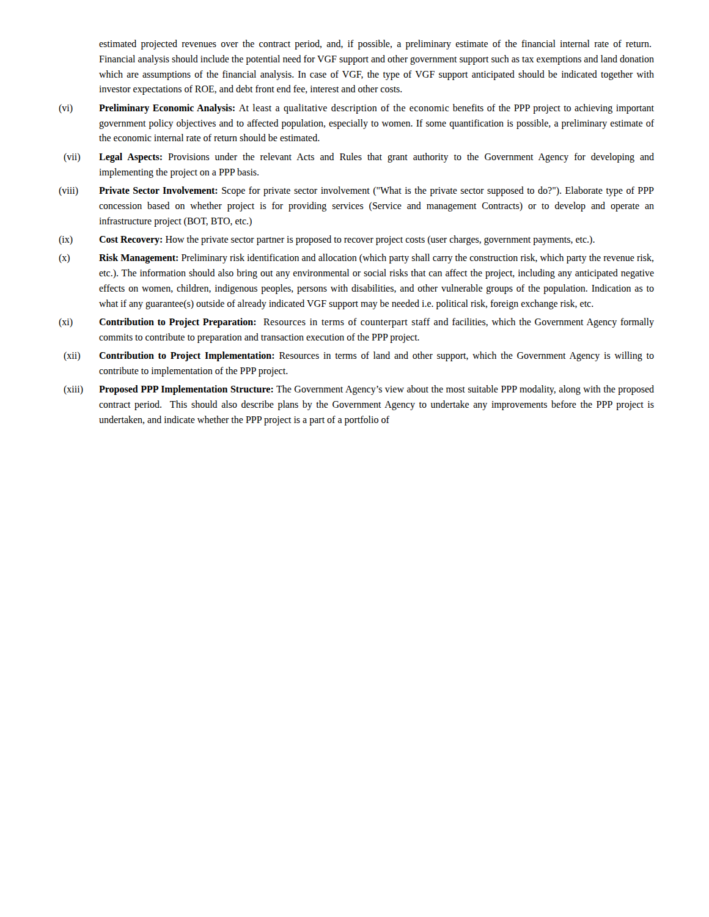estimated projected revenues over the contract period, and, if possible, a preliminary estimate of the financial internal rate of return. Financial analysis should include the potential need for VGF support and other government support such as tax exemptions and land donation which are assumptions of the financial analysis. In case of VGF, the type of VGF support anticipated should be indicated together with investor expectations of ROE, and debt front end fee, interest and other costs.
(vi) Preliminary Economic Analysis: At least a qualitative description of the economic benefits of the PPP project to achieving important government policy objectives and to affected population, especially to women. If some quantification is possible, a preliminary estimate of the economic internal rate of return should be estimated.
(vii) Legal Aspects: Provisions under the relevant Acts and Rules that grant authority to the Government Agency for developing and implementing the project on a PPP basis.
(viii) Private Sector Involvement: Scope for private sector involvement ("What is the private sector supposed to do?"). Elaborate type of PPP concession based on whether project is for providing services (Service and management Contracts) or to develop and operate an infrastructure project (BOT, BTO, etc.)
(ix) Cost Recovery: How the private sector partner is proposed to recover project costs (user charges, government payments, etc.).
(x) Risk Management: Preliminary risk identification and allocation (which party shall carry the construction risk, which party the revenue risk, etc.). The information should also bring out any environmental or social risks that can affect the project, including any anticipated negative effects on women, children, indigenous peoples, persons with disabilities, and other vulnerable groups of the population. Indication as to what if any guarantee(s) outside of already indicated VGF support may be needed i.e. political risk, foreign exchange risk, etc.
(xi) Contribution to Project Preparation: Resources in terms of counterpart staff and facilities, which the Government Agency formally commits to contribute to preparation and transaction execution of the PPP project.
(xii) Contribution to Project Implementation: Resources in terms of land and other support, which the Government Agency is willing to contribute to implementation of the PPP project.
(xiii) Proposed PPP Implementation Structure: The Government Agency’s view about the most suitable PPP modality, along with the proposed contract period. This should also describe plans by the Government Agency to undertake any improvements before the PPP project is undertaken, and indicate whether the PPP project is a part of a portfolio of